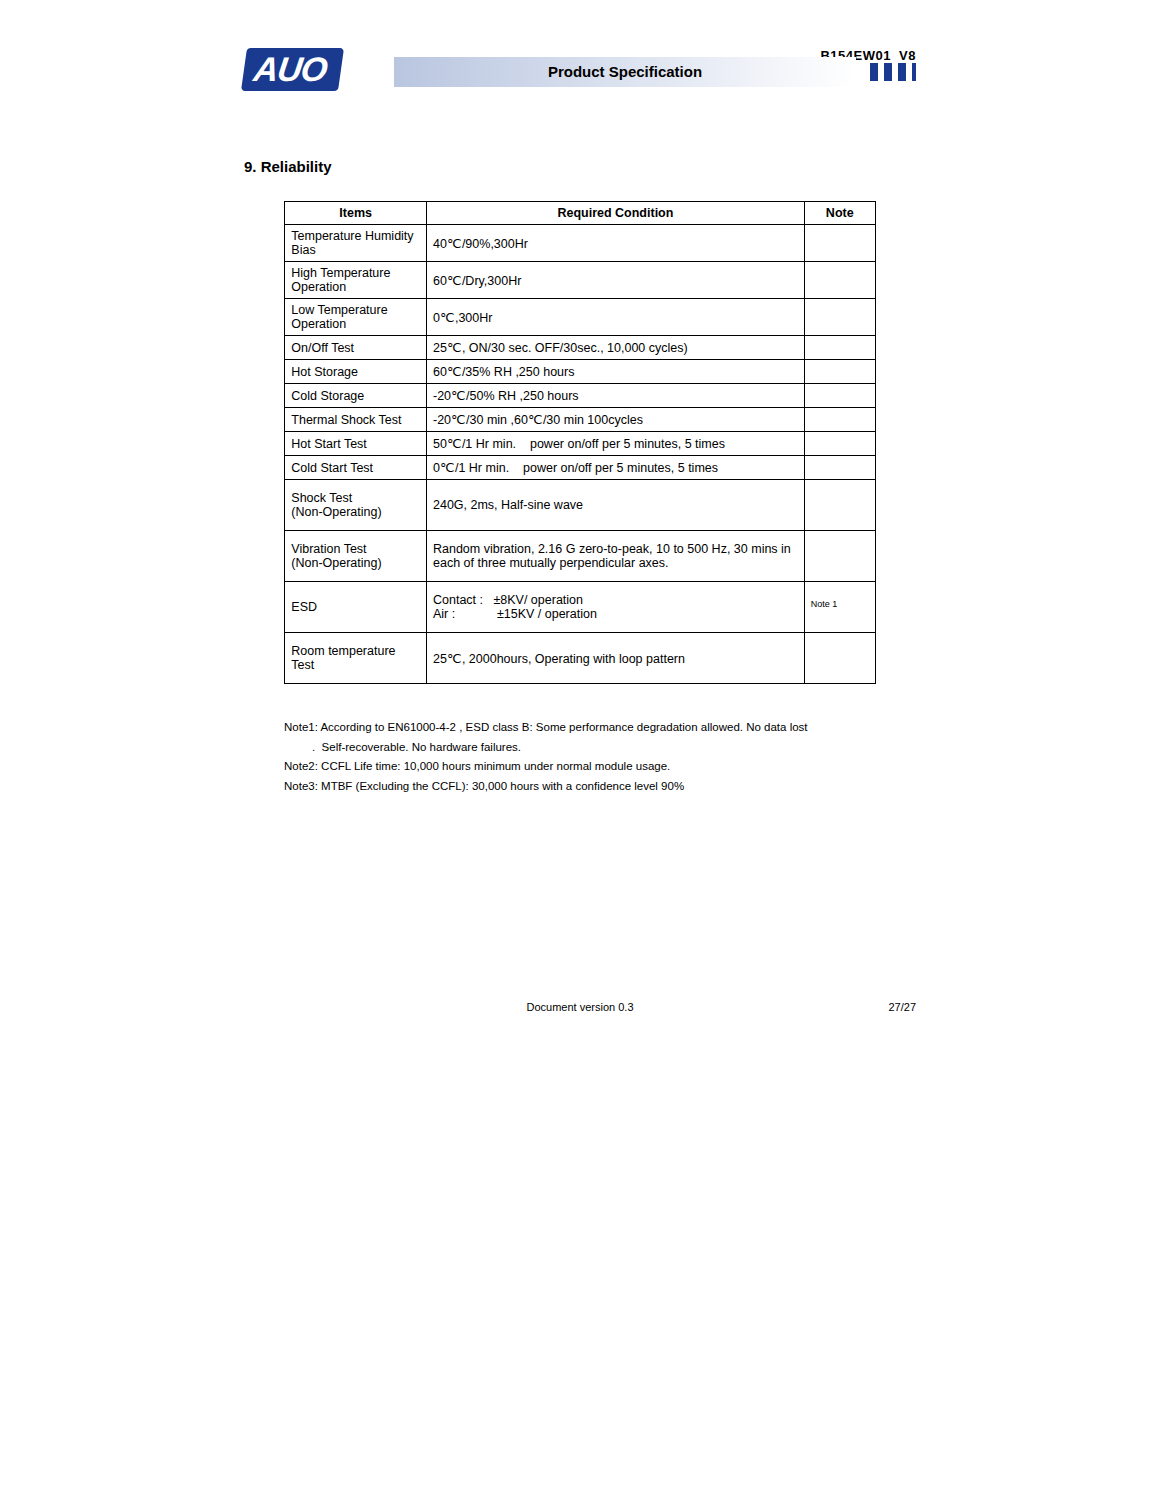B154EW01 V8
AUO
Product Specification
9. Reliability
| Items | Required Condition | Note |
| --- | --- | --- |
| Temperature Humidity Bias | 40℃/90%,300Hr | |
| High Temperature Operation | 60℃/Dry,300Hr | |
| Low Temperature Operation | 0℃,300Hr | |
| On/Off Test | 25℃, ON/30 sec. OFF/30sec., 10,000 cycles) | |
| Hot Storage | 60℃/35% RH ,250 hours | |
| Cold Storage | -20℃/50% RH ,250 hours | |
| Thermal Shock Test | -20℃/30 min ,60℃/30 min 100cycles | |
| Hot Start Test | 50℃/1 Hr min. power on/off per 5 minutes, 5 times | |
| Cold Start Test | 0℃/1 Hr min. power on/off per 5 minutes, 5 times | |
| Shock Test (Non-Operating) | 240G, 2ms, Half-sine wave | |
| Vibration Test (Non-Operating) | Random vibration, 2.16 G zero-to-peak, 10 to 500 Hz, 30 mins in each of three mutually perpendicular axes. | |
| ESD | Contact : ±8KV/ operation Air : ±15KV / operation | Note 1 |
| Room temperature Test | 25℃, 2000hours, Operating with loop pattern | |
Note1: According to EN61000-4-2 , ESD class B: Some performance degradation allowed. No data lost
. Self-recoverable. No hardware failures.
Note2: CCFL Life time: 10,000 hours minimum under normal module usage.
Note3: MTBF (Excluding the CCFL): 30,000 hours with a confidence level 90%
Document version 0.3
27/27